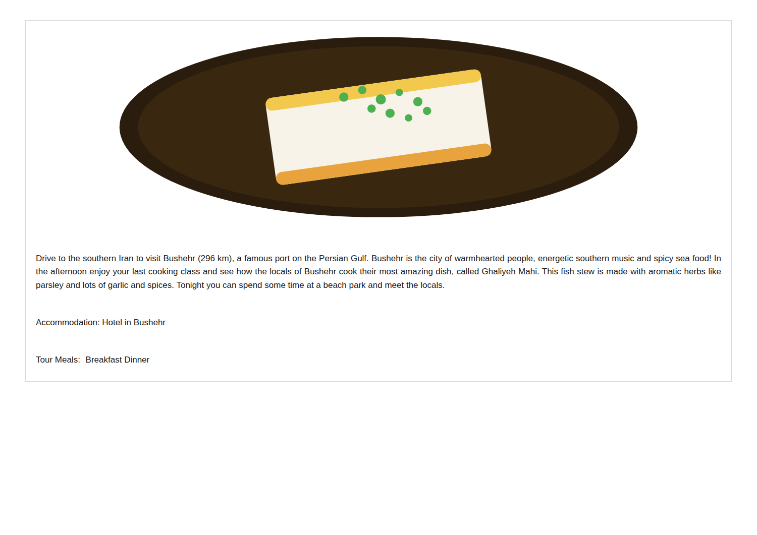Drive to the southern Iran to visit Bushehr (296 km), a famous port on the Persian Gulf. Bushehr is the city of warmhearted people, energetic southern music and spicy sea food! In the afternoon enjoy your last cooking class and see how the locals of Bushehr cook their most amazing dish, called Ghaliyeh Mahi. This fish stew is made with aromatic herbs like parsley and lots of garlic and spices. Tonight you can spend some time at a beach park and meet the locals.
Accommodation: Hotel in Bushehr
Tour Meals: Breakfast Dinner